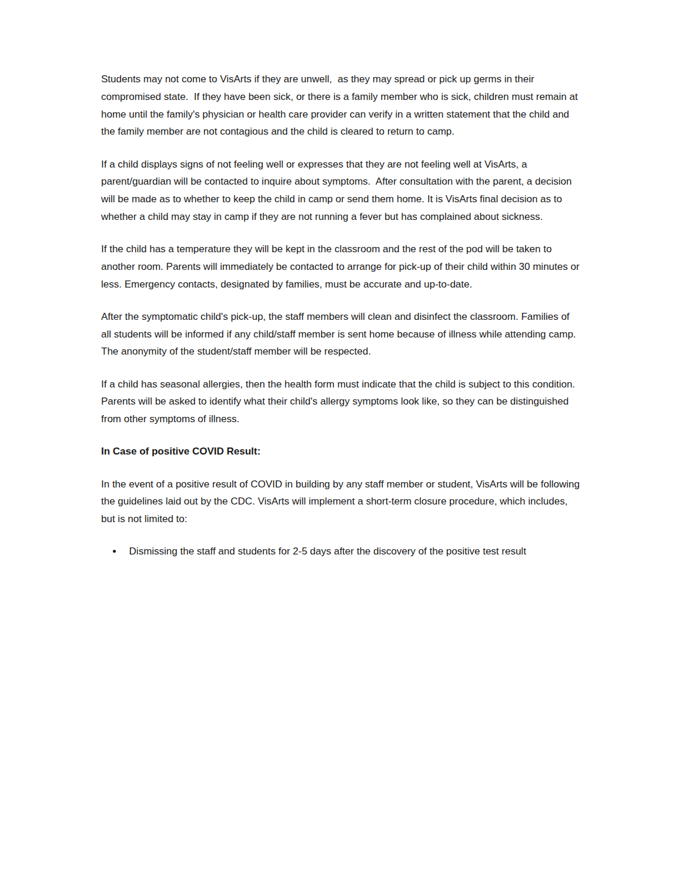Students may not come to VisArts if they are unwell, as they may spread or pick up germs in their compromised state. If they have been sick, or there is a family member who is sick, children must remain at home until the family's physician or health care provider can verify in a written statement that the child and the family member are not contagious and the child is cleared to return to camp.
If a child displays signs of not feeling well or expresses that they are not feeling well at VisArts, a parent/guardian will be contacted to inquire about symptoms. After consultation with the parent, a decision will be made as to whether to keep the child in camp or send them home. It is VisArts final decision as to whether a child may stay in camp if they are not running a fever but has complained about sickness.
If the child has a temperature they will be kept in the classroom and the rest of the pod will be taken to another room. Parents will immediately be contacted to arrange for pick-up of their child within 30 minutes or less. Emergency contacts, designated by families, must be accurate and up-to-date.
After the symptomatic child's pick-up, the staff members will clean and disinfect the classroom. Families of all students will be informed if any child/staff member is sent home because of illness while attending camp. The anonymity of the student/staff member will be respected.
If a child has seasonal allergies, then the health form must indicate that the child is subject to this condition. Parents will be asked to identify what their child's allergy symptoms look like, so they can be distinguished from other symptoms of illness.
In Case of positive COVID Result:
In the event of a positive result of COVID in building by any staff member or student, VisArts will be following the guidelines laid out by the CDC. VisArts will implement a short-term closure procedure, which includes, but is not limited to:
Dismissing the staff and students for 2-5 days after the discovery of the positive test result